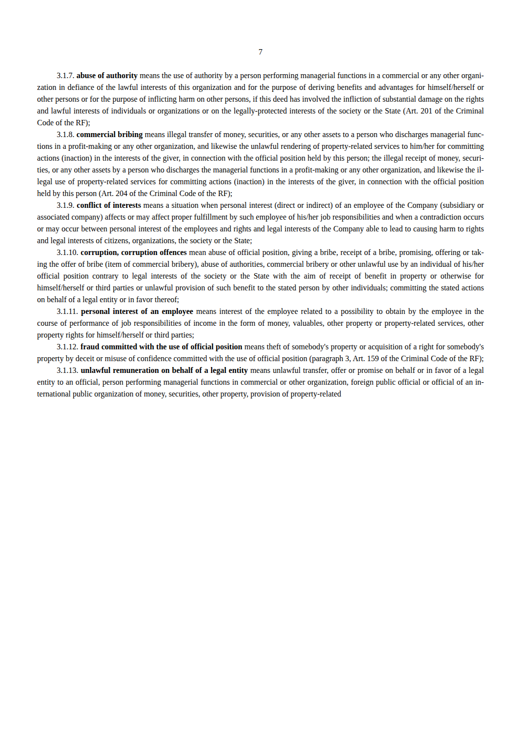7
3.1.7. abuse of authority means the use of authority by a person performing managerial functions in a commercial or any other organization in defiance of the lawful interests of this organization and for the purpose of deriving benefits and advantages for himself/herself or other persons or for the purpose of inflicting harm on other persons, if this deed has involved the infliction of substantial damage on the rights and lawful interests of individuals or organizations or on the legally-protected interests of the society or the State (Art. 201 of the Criminal Code of the RF);
3.1.8. commercial bribing means illegal transfer of money, securities, or any other assets to a person who discharges managerial functions in a profit-making or any other organization, and likewise the unlawful rendering of property-related services to him/her for committing actions (inaction) in the interests of the giver, in connection with the official position held by this person; the illegal receipt of money, securities, or any other assets by a person who discharges the managerial functions in a profit-making or any other organization, and likewise the illegal use of property-related services for committing actions (inaction) in the interests of the giver, in connection with the official position held by this person (Art. 204 of the Criminal Code of the RF);
3.1.9. conflict of interests means a situation when personal interest (direct or indirect) of an employee of the Company (subsidiary or associated company) affects or may affect proper fulfillment by such employee of his/her job responsibilities and when a contradiction occurs or may occur between personal interest of the employees and rights and legal interests of the Company able to lead to causing harm to rights and legal interests of citizens, organizations, the society or the State;
3.1.10. corruption, corruption offences mean abuse of official position, giving a bribe, receipt of a bribe, promising, offering or taking the offer of bribe (item of commercial bribery), abuse of authorities, commercial bribery or other unlawful use by an individual of his/her official position contrary to legal interests of the society or the State with the aim of receipt of benefit in property or otherwise for himself/herself or third parties or unlawful provision of such benefit to the stated person by other individuals; committing the stated actions on behalf of a legal entity or in favor thereof;
3.1.11. personal interest of an employee means interest of the employee related to a possibility to obtain by the employee in the course of performance of job responsibilities of income in the form of money, valuables, other property or property-related services, other property rights for himself/herself or third parties;
3.1.12. fraud committed with the use of official position means theft of somebody's property or acquisition of a right for somebody's property by deceit or misuse of confidence committed with the use of official position (paragraph 3, Art. 159 of the Criminal Code of the RF);
3.1.13. unlawful remuneration on behalf of a legal entity means unlawful transfer, offer or promise on behalf or in favor of a legal entity to an official, person performing managerial functions in commercial or other organization, foreign public official or official of an international public organization of money, securities, other property, provision of property-related